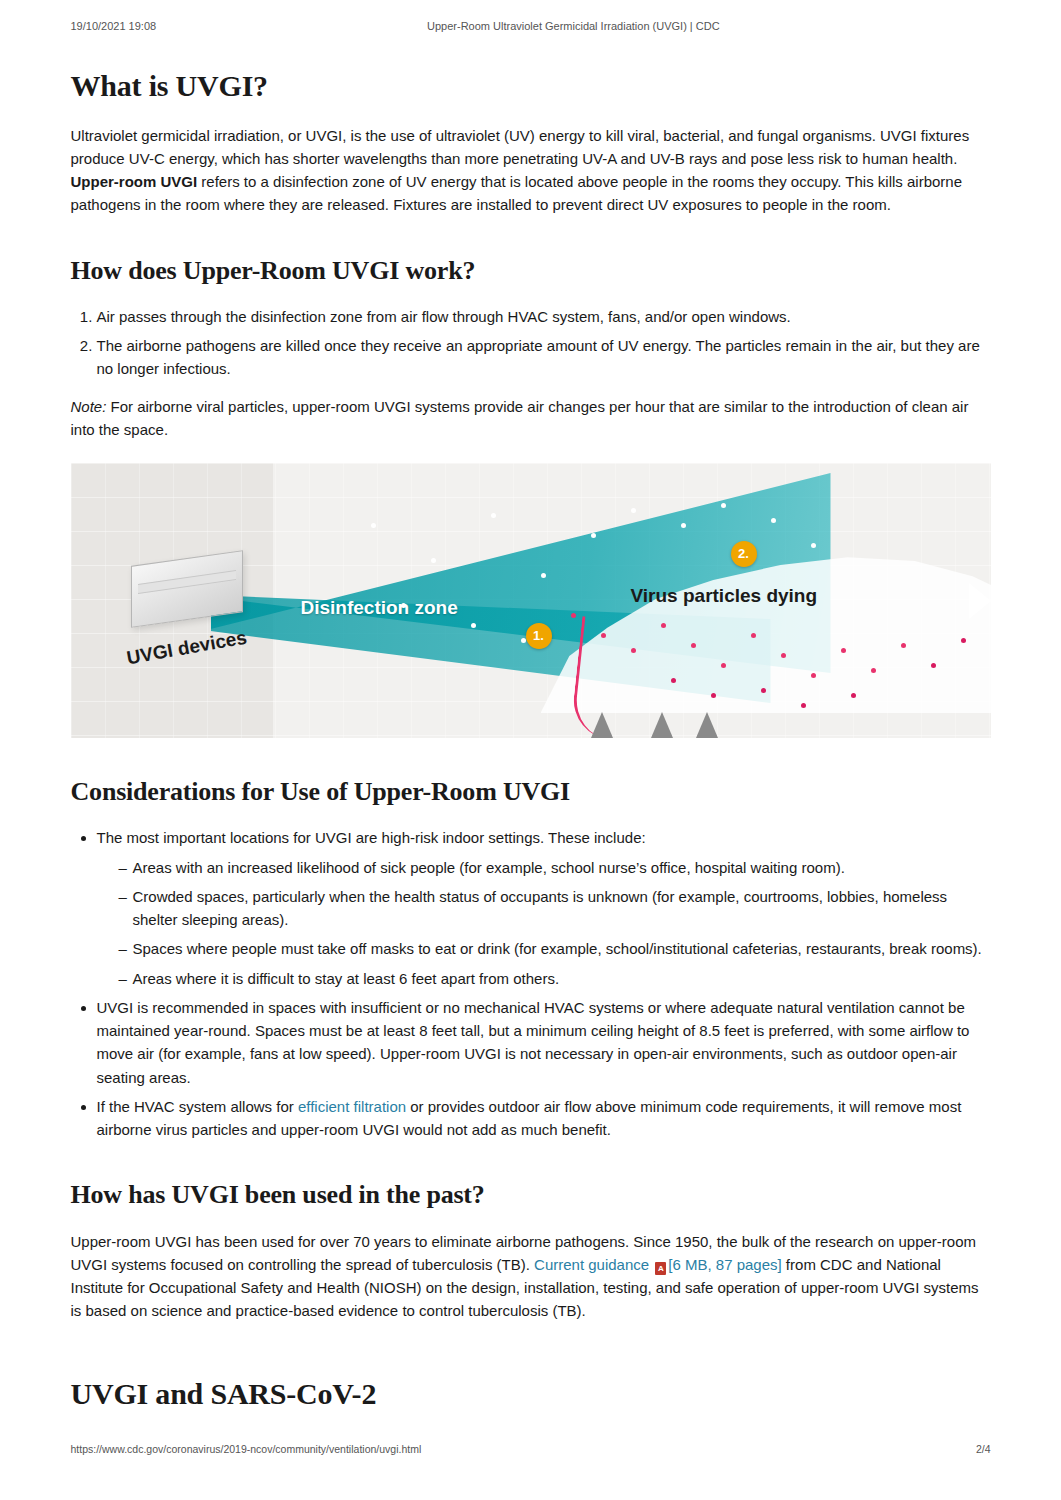19/10/2021 19:08 Upper-Room Ultraviolet Germicidal Irradiation (UVGI) | CDC
What is UVGI?
Ultraviolet germicidal irradiation, or UVGI, is the use of ultraviolet (UV) energy to kill viral, bacterial, and fungal organisms. UVGI fixtures produce UV-C energy, which has shorter wavelengths than more penetrating UV-A and UV-B rays and pose less risk to human health. Upper-room UVGI refers to a disinfection zone of UV energy that is located above people in the rooms they occupy. This kills airborne pathogens in the room where they are released. Fixtures are installed to prevent direct UV exposures to people in the room.
How does Upper-Room UVGI work?
Air passes through the disinfection zone from air flow through HVAC system, fans, and/or open windows.
The airborne pathogens are killed once they receive an appropriate amount of UV energy. The particles remain in the air, but they are no longer infectious.
Note: For airborne viral particles, upper-room UVGI systems provide air changes per hour that are similar to the introduction of clean air into the space.
UVGI devices
Disinfection zone
Virus particles dying
1.
2.
Considerations for Use of Upper-Room UVGI
The most important locations for UVGI are high-risk indoor settings. These include:
Areas with an increased likelihood of sick people (for example, school nurse’s office, hospital waiting room).
Crowded spaces, particularly when the health status of occupants is unknown (for example, courtrooms, lobbies, homeless shelter sleeping areas).
Spaces where people must take off masks to eat or drink (for example, school/institutional cafeterias, restaurants, break rooms).
Areas where it is difficult to stay at least 6 feet apart from others.
UVGI is recommended in spaces with insufficient or no mechanical HVAC systems or where adequate natural ventilation cannot be maintained year-round. Spaces must be at least 8 feet tall, but a minimum ceiling height of 8.5 feet is preferred, with some airflow to move air (for example, fans at low speed). Upper-room UVGI is not necessary in open-air environments, such as outdoor open-air seating areas.
If the HVAC system allows for efficient filtration or provides outdoor air flow above minimum code requirements, it will remove most airborne virus particles and upper-room UVGI would not add as much benefit.
How has UVGI been used in the past?
Upper-room UVGI has been used for over 70 years to eliminate airborne pathogens. Since 1950, the bulk of the research on upper-room UVGI systems focused on controlling the spread of tuberculosis (TB). Current guidance A[6 MB, 87 pages] from CDC and National Institute for Occupational Safety and Health (NIOSH) on the design, installation, testing, and safe operation of upper-room UVGI systems is based on science and practice-based evidence to control tuberculosis (TB).
UVGI and SARS-CoV-2
https://www.cdc.gov/coronavirus/2019-ncov/community/ventilation/uvgi.html 2/4